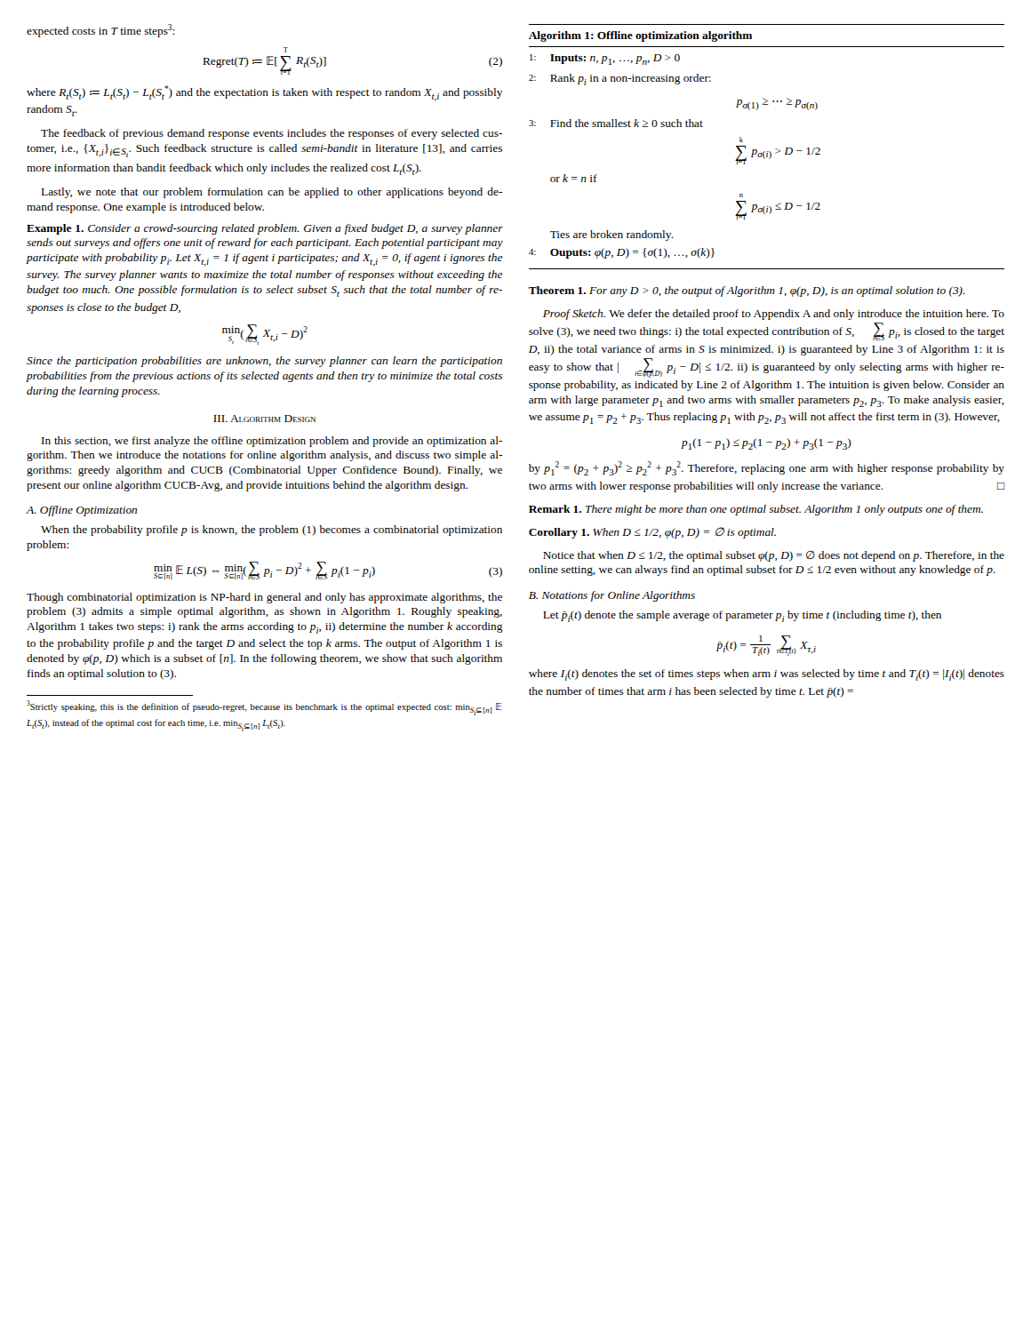expected costs in T time steps3:
Regret(T) ≔ 𝔼[T∑t=1 Rt(St)] (2)
where Rt(St) ≔ Lt(St) − Lt(St*) and the expectation is taken with respect to random Xt,i and possibly random St.
The feedback of previous demand response events includes the responses of every selected customer, i.e., {Xt,i}i∈St. Such feedback structure is called semi-bandit in literature [13], and carries more information than bandit feedback which only includes the realized cost Lt(St).
Lastly, we note that our problem formulation can be applied to other applications beyond demand response. One example is introduced below.
Example 1. Consider a crowd-sourcing related problem. Given a fixed budget D, a survey planner sends out surveys and offers one unit of reward for each participant. Each potential participant may participate with probability pi. Let Xt,i = 1 if agent i participates; and Xt,i = 0, if agent i ignores the survey. The survey planner wants to maximize the total number of responses without exceeding the budget too much. One possible formulation is to select subset St such that the total number of responses is close to the budget D,
min St(∑i∈St Xt,i − D)2
Since the participation probabilities are unknown, the survey planner can learn the participation probabilities from the previous actions of its selected agents and then try to minimize the total costs during the learning process.
III. Algorithm Design
In this section, we first analyze the offline optimization problem and provide an optimization algorithm. Then we introduce the notations for online algorithm analysis, and discuss two simple algorithms: greedy algorithm and CUCB (Combinatorial Upper Confidence Bound). Finally, we present our online algorithm CUCB-Avg, and provide intuitions behind the algorithm design.
A. Offline Optimization
When the probability profile p is known, the problem (1) becomes a combinatorial optimization problem:
min S⊆[n] 𝔼 L(S) ⇔ min S⊆[n](∑i∈S pi − D)2 + ∑i∈S pi(1 − pi) (3)
Though combinatorial optimization is NP-hard in general and only has approximate algorithms, the problem (3) admits a simple optimal algorithm, as shown in Algorithm 1. Roughly speaking, Algorithm 1 takes two steps: i) rank the arms according to pi, ii) determine the number k according to the probability profile p and the target D and select the top k arms. The output of Algorithm 1 is denoted by φ(p, D) which is a subset of [n]. In the following theorem, we show that such algorithm finds an optimal solution to (3).
3Strictly speaking, this is the definition of pseudo-regret, because its benchmark is the optimal expected cost: minSt⊆[n] 𝔼 Lt(St), instead of the optimal cost for each time, i.e. minSt⊆[n] Lt(St).
Algorithm 1: Offline optimization algorithm
Inputs: n, p1, …, pn, D > 0
Rank pi in a non-increasing order:
pσ(1) ≥ ⋯ ≥ pσ(n)
Find the smallest k ≥ 0 such that
k∑i=1 pσ(i) > D − 1/2
or k = n if
n∑i=1 pσ(i) ≤ D − 1/2
Ties are broken randomly.
Ouputs: φ(p, D) = {σ(1), …, σ(k)}
Theorem 1. For any D > 0, the output of Algorithm 1, φ(p, D), is an optimal solution to (3).
Proof Sketch. We defer the detailed proof to Appendix A and only introduce the intuition here. To solve (3), we need two things: i) the total expected contribution of S, ∑i∈S pi, is closed to the target D, ii) the total variance of arms in S is minimized. i) is guaranteed by Line 3 of Algorithm 1: it is easy to show that |∑i∈φ(p,D) pi − D| ≤ 1/2. ii) is guaranteed by only selecting arms with higher response probability, as indicated by Line 2 of Algorithm 1. The intuition is given below. Consider an arm with large parameter p1 and two arms with smaller parameters p2, p3. To make analysis easier, we assume p1 = p2 + p3. Thus replacing p1 with p2, p3 will not affect the first term in (3). However,
p1(1 − p1) ≤ p2(1 − p2) + p3(1 − p3)
by p12 = (p2 + p3)2 ≥ p22 + p32. Therefore, replacing one arm with higher response probability by two arms with lower response probabilities will only increase the variance. □
Remark 1. There might be more than one optimal subset. Algorithm 1 only outputs one of them.
Corollary 1. When D ≤ 1/2, φ(p, D) = ∅ is optimal.
Notice that when D ≤ 1/2, the optimal subset φ(p, D) = ∅ does not depend on p. Therefore, in the online setting, we can always find an optimal subset for D ≤ 1/2 even without any knowledge of p.
B. Notations for Online Algorithms
Let p̄i(t) denote the sample average of parameter pi by time t (including time t), then
p̄i(t) = 1 Ti(t) ∑τ∈Ii(t) Xτ,i
where Ii(t) denotes the set of times steps when arm i was selected by time t and Ti(t) = |Ii(t)| denotes the number of times that arm i has been selected by time t. Let p̄(t) =